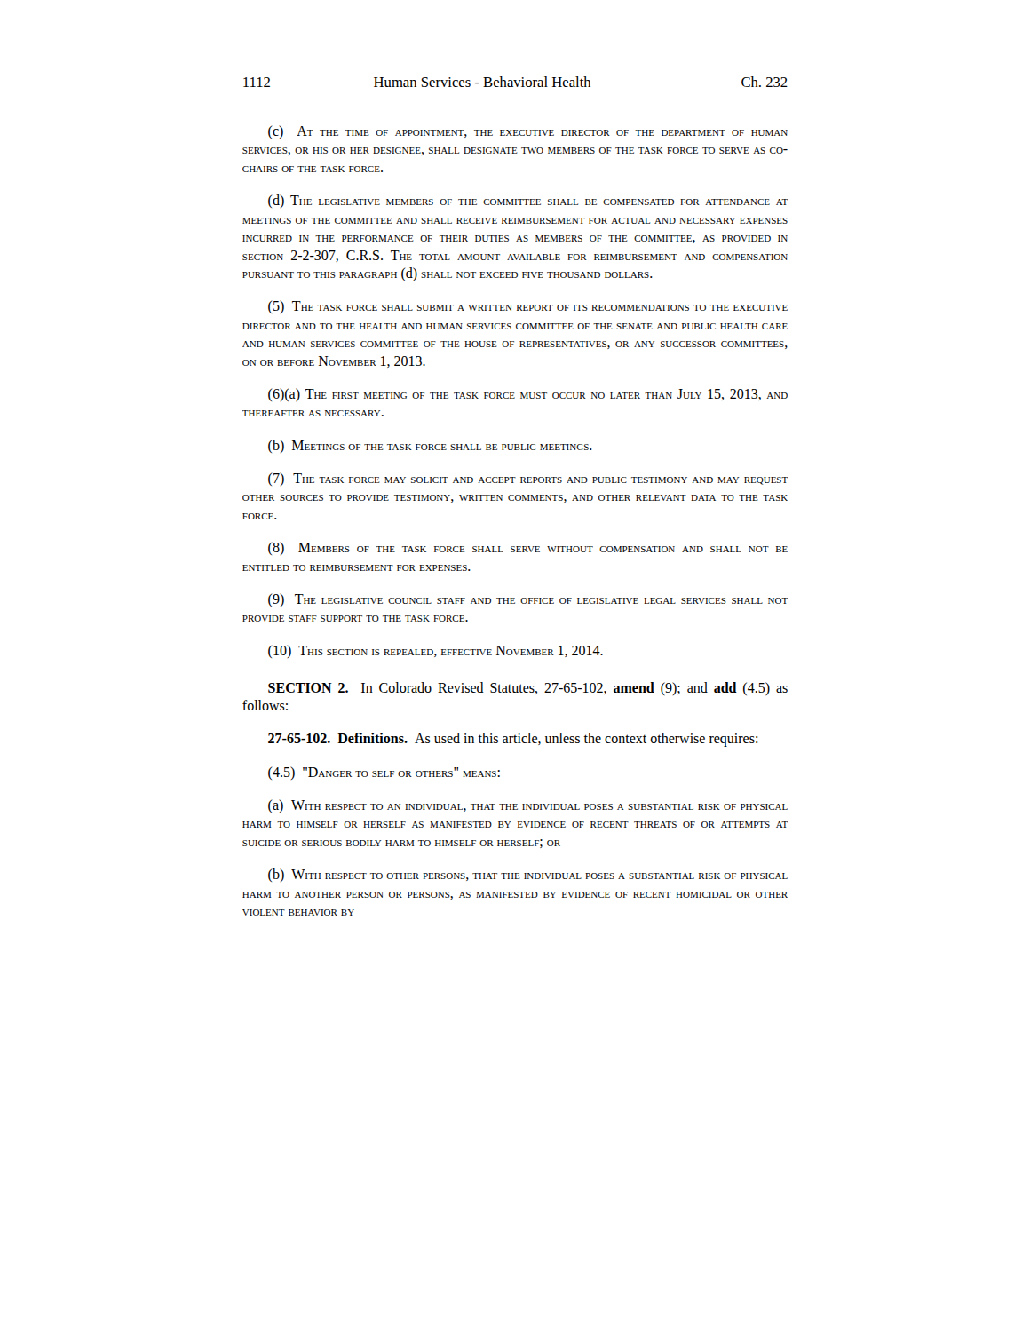1112
Human Services - Behavioral Health
Ch. 232
(c) At the time of appointment, the executive director of the department of human services, or his or her designee, shall designate two members of the task force to serve as co-chairs of the task force.
(d) The legislative members of the committee shall be compensated for attendance at meetings of the committee and shall receive reimbursement for actual and necessary expenses incurred in the performance of their duties as members of the committee, as provided in section 2-2-307, C.R.S. The total amount available for reimbursement and compensation pursuant to this paragraph (d) shall not exceed five thousand dollars.
(5) The task force shall submit a written report of its recommendations to the executive director and to the health and human services committee of the senate and public health care and human services committee of the house of representatives, or any successor committees, on or before November 1, 2013.
(6)(a) The first meeting of the task force must occur no later than July 15, 2013, and thereafter as necessary.
(b) Meetings of the task force shall be public meetings.
(7) The task force may solicit and accept reports and public testimony and may request other sources to provide testimony, written comments, and other relevant data to the task force.
(8) Members of the task force shall serve without compensation and shall not be entitled to reimbursement for expenses.
(9) The legislative council staff and the office of legislative legal services shall not provide staff support to the task force.
(10) This section is repealed, effective November 1, 2014.
SECTION 2. In Colorado Revised Statutes, 27-65-102, amend (9); and add (4.5) as follows:
27-65-102. Definitions. As used in this article, unless the context otherwise requires:
(4.5) "Danger to self or others" means:
(a) With respect to an individual, that the individual poses a substantial risk of physical harm to himself or herself as manifested by evidence of recent threats of or attempts at suicide or serious bodily harm to himself or herself; or
(b) With respect to other persons, that the individual poses a substantial risk of physical harm to another person or persons, as manifested by evidence of recent homicidal or other violent behavior by